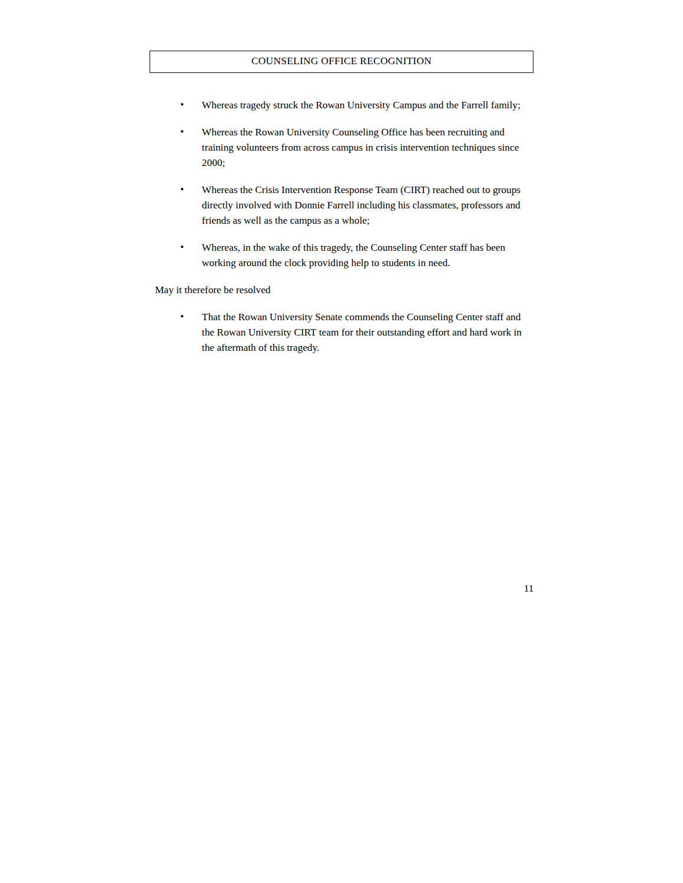COUNSELING OFFICE RECOGNITION
Whereas tragedy struck the Rowan University Campus and the Farrell family;
Whereas the Rowan University Counseling Office has been recruiting and training volunteers from across campus in crisis intervention techniques since 2000;
Whereas the Crisis Intervention Response Team (CIRT) reached out to groups directly involved with Donnie Farrell including his classmates, professors and friends as well as the campus as a whole;
Whereas, in the wake of this tragedy, the Counseling Center staff has been working around the clock providing help to students in need.
May it therefore be resolved
That the Rowan University Senate commends the Counseling Center staff and the Rowan University CIRT team for their outstanding effort and hard work in the aftermath of this tragedy.
11